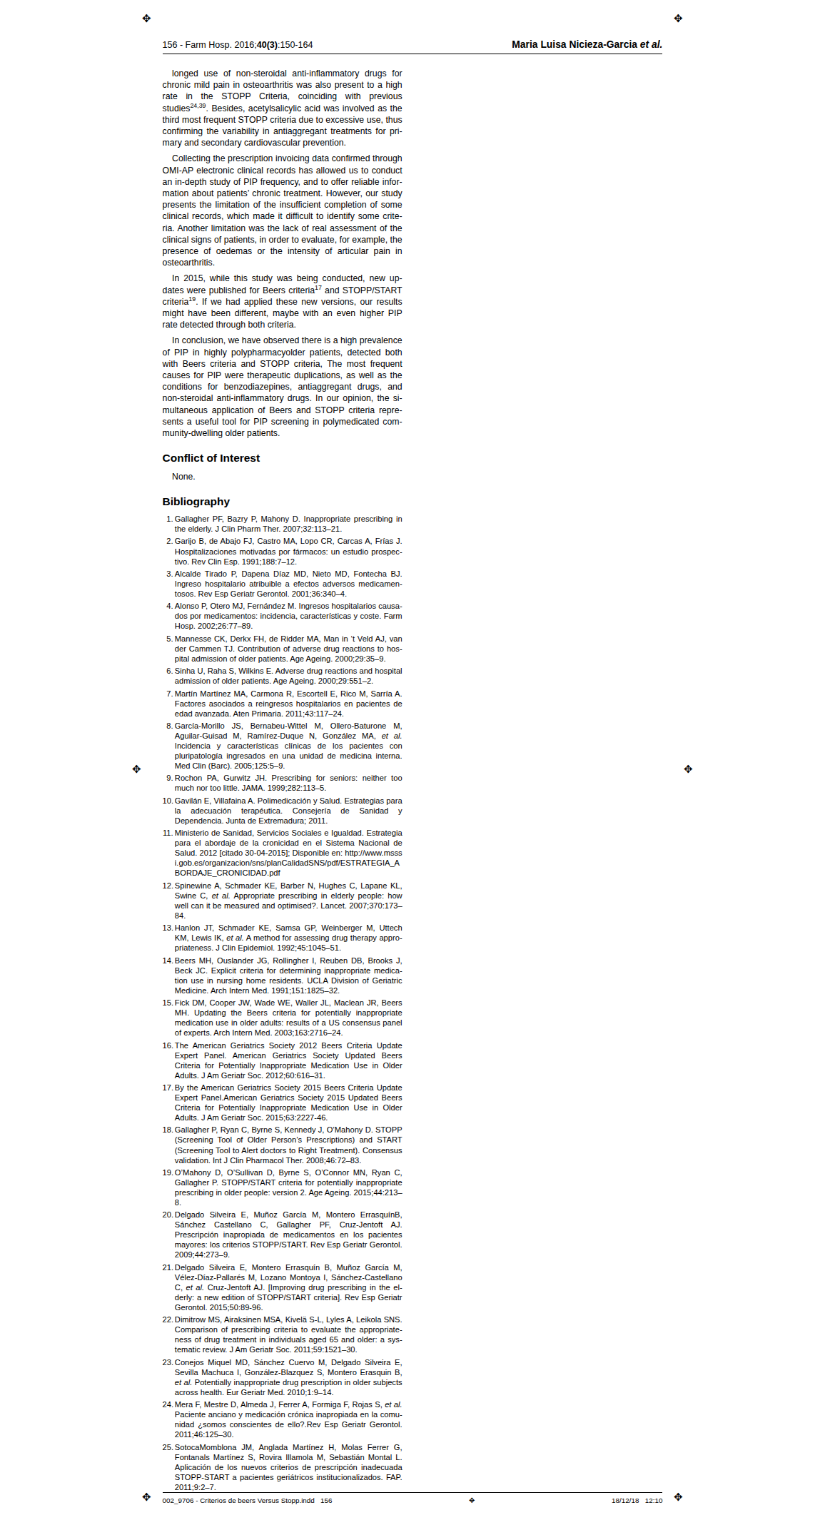✥
✥
✥
✥
✥
✥
156 - Farm Hosp. 2016;40(3):150-164
Maria Luisa Nicieza-Garcia et al.
longed use of non-steroidal anti-inflammatory drugs for chronic mild pain in osteoarthritis was also present to a high rate in the STOPP Criteria, coinciding with previous studies24,39. Besides, acetylsalicylic acid was involved as the third most frequent STOPP criteria due to excessive use, thus confirming the variability in antiaggregant treatments for primary and secondary cardiovascular prevention.
Collecting the prescription invoicing data confirmed through OMI-AP electronic clinical records has allowed us to conduct an in-depth study of PIP frequency, and to offer reliable information about patients’ chronic treatment. However, our study presents the limitation of the insufficient completion of some clinical records, which made it difficult to identify some criteria. Another limitation was the lack of real assessment of the clinical signs of patients, in order to evaluate, for example, the presence of oedemas or the intensity of articular pain in osteoarthritis.
In 2015, while this study was being conducted, new updates were published for Beers criteria17 and STOPP/START criteria19. If we had applied these new versions, our results might have been different, maybe with an even higher PIP rate detected through both criteria.
In conclusion, we have observed there is a high prevalence of PIP in highly polypharmacyolder patients, detected both with Beers criteria and STOPP criteria, The most frequent causes for PIP were therapeutic duplications, as well as the conditions for benzodiazepines, antiaggregant drugs, and non-steroidal anti-inflammatory drugs. In our opinion, the simultaneous application of Beers and STOPP criteria represents a useful tool for PIP screening in polymedicated community-dwelling older patients.
Conflict of Interest
None.
Bibliography
Gallagher PF, Bazry P, Mahony D. Inappropriate prescribing in the elderly. J Clin Pharm Ther. 2007;32:113–21.
Garijo B, de Abajo FJ, Castro MA, Lopo CR, Carcas A, Frías J. Hospitalizaciones motivadas por fármacos: un estudio prospectivo. Rev Clin Esp. 1991;188:7–12.
Alcalde Tirado P, Dapena Díaz MD, Nieto MD, Fontecha BJ. Ingreso hospitalario atribuible a efectos adversos medicamentosos. Rev Esp Geriatr Gerontol. 2001;36:340–4.
Alonso P, Otero MJ, Fernández M. Ingresos hospitalarios causados por medicamentos: incidencia, características y coste. Farm Hosp. 2002;26:77–89.
Mannesse CK, Derkx FH, de Ridder MA, Man in ‘t Veld AJ, van der Cammen TJ. Contribution of adverse drug reactions to hospital admission of older patients. Age Ageing. 2000;29:35–9.
Sinha U, Raha S, Wilkins E. Adverse drug reactions and hospital admission of older patients. Age Ageing. 2000;29:551–2.
Martín Martínez MA, Carmona R, Escortell E, Rico M, Sarría A. Factores asociados a reingresos hospitalarios en pacientes de edad avanzada. Aten Primaria. 2011;43:117–24.
García-Morillo JS, Bernabeu-Wittel M, Ollero-Baturone M, Aguilar-Guisad M, Ramírez-Duque N, González MA, et al. Incidencia y características clínicas de los pacientes con pluripatología ingresados en una unidad de medicina interna. Med Clin (Barc). 2005;125:5–9.
Rochon PA, Gurwitz JH. Prescribing for seniors: neither too much nor too little. JAMA. 1999;282:113–5.
Gavilán E, Villafaina A. Polimedicación y Salud. Estrategias para la adecuación terapéutica. Consejería de Sanidad y Dependencia. Junta de Extremadura; 2011.
Ministerio de Sanidad, Servicios Sociales e Igualdad. Estrategia para el abordaje de la cronicidad en el Sistema Nacional de Salud. 2012 [citado 30-04-2015]; Disponible en: http://www.msssi.gob.es/organizacion/sns/planCalidadSNS/pdf/ESTRATEGIA_ABORDAJE_CRONICIDAD.pdf
Spinewine A, Schmader KE, Barber N, Hughes C, Lapane KL, Swine C, et al. Appropriate prescribing in elderly people: how well can it be measured and optimised?. Lancet. 2007;370:173–84.
Hanlon JT, Schmader KE, Samsa GP, Weinberger M, Uttech KM, Lewis IK, et al. A method for assessing drug therapy appropriateness. J Clin Epidemiol. 1992;45:1045–51.
Beers MH, Ouslander JG, Rollingher I, Reuben DB, Brooks J, Beck JC. Explicit criteria for determining inappropriate medication use in nursing home residents. UCLA Division of Geriatric Medicine. Arch Intern Med. 1991;151:1825–32.
Fick DM, Cooper JW, Wade WE, Waller JL, Maclean JR, Beers MH. Updating the Beers criteria for potentially inappropriate medication use in older adults: results of a US consensus panel of experts. Arch Intern Med. 2003;163:2716–24.
The American Geriatrics Society 2012 Beers Criteria Update Expert Panel. American Geriatrics Society Updated Beers Criteria for Potentially Inappropriate Medication Use in Older Adults. J Am Geriatr Soc. 2012;60:616–31.
By the American Geriatrics Society 2015 Beers Criteria Update Expert Panel.American Geriatrics Society 2015 Updated Beers Criteria for Potentially Inappropriate Medication Use in Older Adults. J Am Geriatr Soc. 2015;63:2227-46.
Gallagher P, Ryan C, Byrne S, Kennedy J, O’Mahony D. STOPP (Screening Tool of Older Person’s Prescriptions) and START (Screening Tool to Alert doctors to Right Treatment). Consensus validation. Int J Clin Pharmacol Ther. 2008;46:72–83.
O’Mahony D, O’Sullivan D, Byrne S, O’Connor MN, Ryan C, Gallagher P. STOPP/START criteria for potentially inappropriate prescribing in older people: version 2. Age Ageing. 2015;44:213–8.
Delgado Silveira E, Muñoz García M, Montero ErrasquínB, Sánchez Castellano C, Gallagher PF, Cruz-Jentoft AJ. Prescripción inapropiada de medicamentos en los pacientes mayores: los criterios STOPP/START. Rev Esp Geriatr Gerontol. 2009;44:273–9.
Delgado Silveira E, Montero Errasquín B, Muñoz García M, Vélez-Díaz-Pallarés M, Lozano Montoya I, Sánchez-Castellano C, et al. Cruz-Jentoft AJ. [Improving drug prescribing in the elderly: a new edition of STOPP/START criteria]. Rev Esp Geriatr Gerontol. 2015;50:89-96.
Dimitrow MS, Airaksinen MSA, Kivelä S-L, Lyles A, Leikola SNS. Comparison of prescribing criteria to evaluate the appropriateness of drug treatment in individuals aged 65 and older: a systematic review. J Am Geriatr Soc. 2011;59:1521–30.
Conejos Miquel MD, Sánchez Cuervo M, Delgado Silveira E, Sevilla Machuca I, González-Blazquez S, Montero Erasquin B, et al. Potentially inappropriate drug prescription in older subjects across health. Eur Geriatr Med. 2010;1:9–14.
Mera F, Mestre D, Almeda J, Ferrer A, Formiga F, Rojas S, et al. Paciente anciano y medicación crónica inapropiada en la comunidad ¿somos conscientes de ello?.Rev Esp Geriatr Gerontol. 2011;46:125–30.
SotocaMomblona JM, Anglada Martínez H, Molas Ferrer G, Fontanals Martínez S, Rovira Illamola M, Sebastián Montal L. Aplicación de los nuevos criterios de prescripción inadecuada STOPP-START a pacientes geriátricos institucionalizados. FAP. 2011;9:2–7.
002_9706 - Criterios de beers Versus Stopp.indd 156
✥
18/12/18 12:10